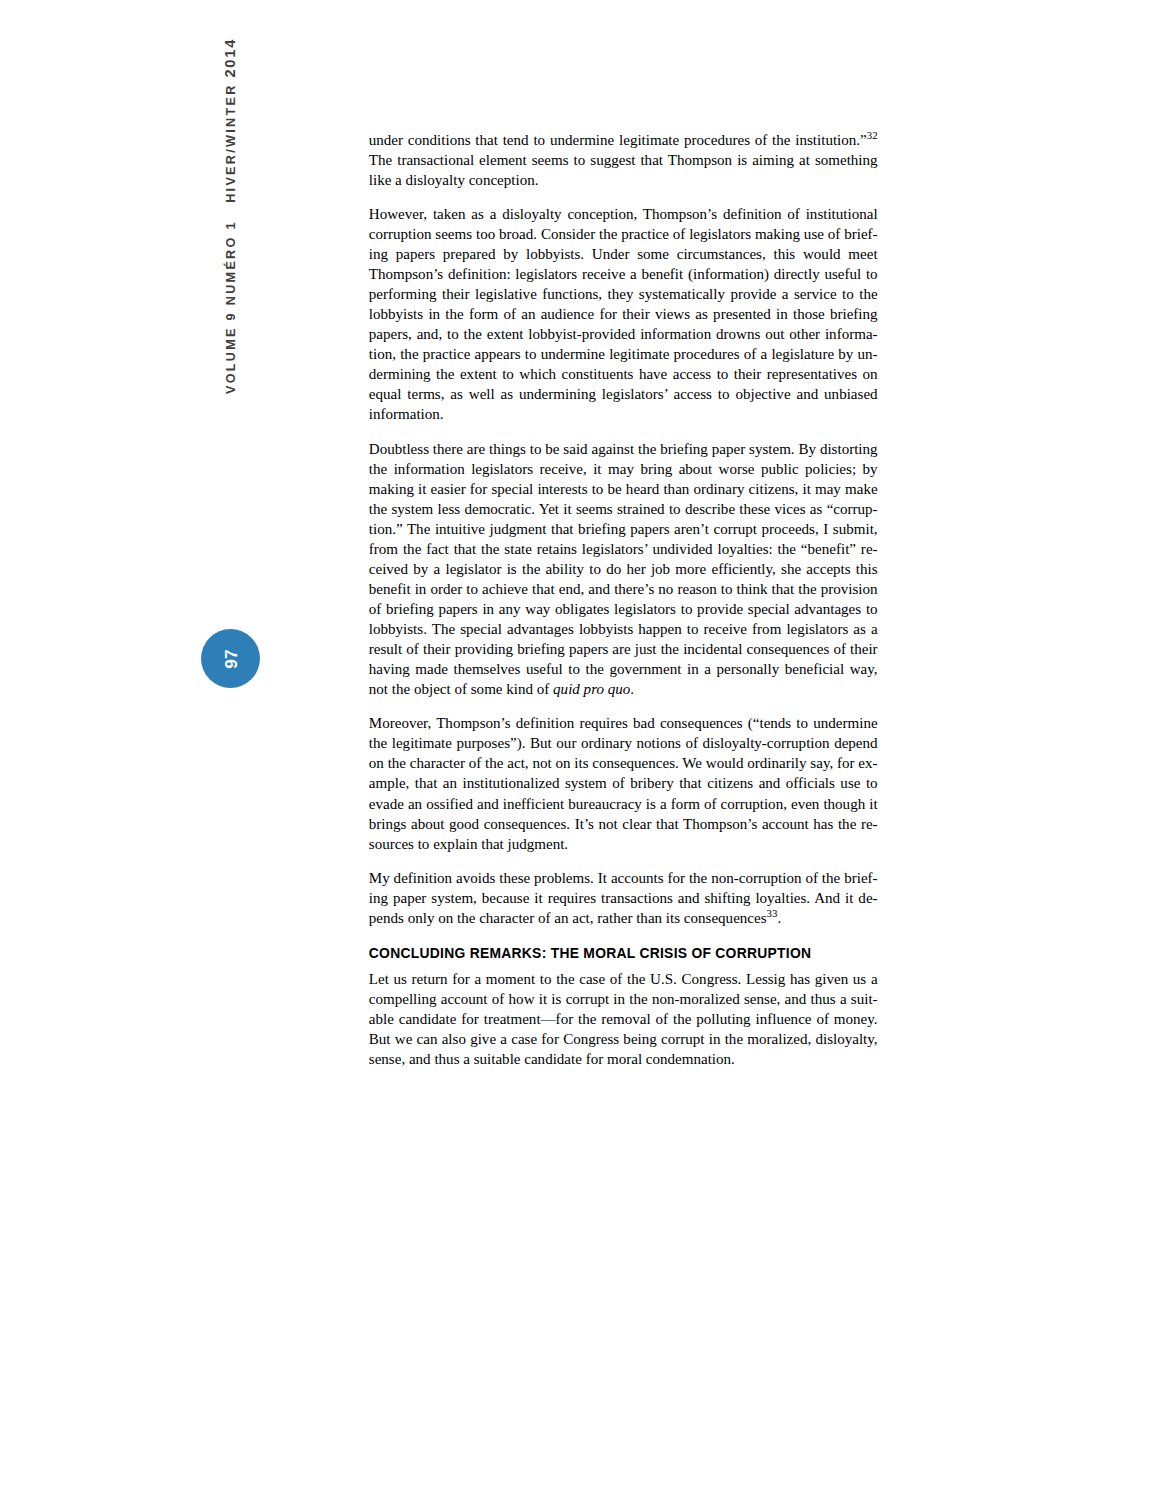VOLUME 9 NUMÉRO 1 HIVER/WINTER 2014
97
under conditions that tend to undermine legitimate procedures of the institution.”32 The transactional element seems to suggest that Thompson is aiming at something like a disloyalty conception.
However, taken as a disloyalty conception, Thompson’s definition of institutional corruption seems too broad. Consider the practice of legislators making use of briefing papers prepared by lobbyists. Under some circumstances, this would meet Thompson’s definition: legislators receive a benefit (information) directly useful to performing their legislative functions, they systematically provide a service to the lobbyists in the form of an audience for their views as presented in those briefing papers, and, to the extent lobbyist-provided information drowns out other information, the practice appears to undermine legitimate procedures of a legislature by undermining the extent to which constituents have access to their representatives on equal terms, as well as undermining legislators’ access to objective and unbiased information.
Doubtless there are things to be said against the briefing paper system. By distorting the information legislators receive, it may bring about worse public policies; by making it easier for special interests to be heard than ordinary citizens, it may make the system less democratic. Yet it seems strained to describe these vices as “corruption.” The intuitive judgment that briefing papers aren’t corrupt proceeds, I submit, from the fact that the state retains legislators’ undivided loyalties: the “benefit” received by a legislator is the ability to do her job more efficiently, she accepts this benefit in order to achieve that end, and there’s no reason to think that the provision of briefing papers in any way obligates legislators to provide special advantages to lobbyists. The special advantages lobbyists happen to receive from legislators as a result of their providing briefing papers are just the incidental consequences of their having made themselves useful to the government in a personally beneficial way, not the object of some kind of quid pro quo.
Moreover, Thompson’s definition requires bad consequences (“tends to undermine the legitimate purposes”). But our ordinary notions of disloyalty-corruption depend on the character of the act, not on its consequences. We would ordinarily say, for example, that an institutionalized system of bribery that citizens and officials use to evade an ossified and inefficient bureaucracy is a form of corruption, even though it brings about good consequences. It’s not clear that Thompson’s account has the resources to explain that judgment.
My definition avoids these problems. It accounts for the non-corruption of the briefing paper system, because it requires transactions and shifting loyalties. And it depends only on the character of an act, rather than its consequences33.
Concluding Remarks: The Moral Crisis of Corruption
Let us return for a moment to the case of the U.S. Congress. Lessig has given us a compelling account of how it is corrupt in the non-moralized sense, and thus a suitable candidate for treatment—for the removal of the polluting influence of money. But we can also give a case for Congress being corrupt in the moralized, disloyalty, sense, and thus a suitable candidate for moral condemnation.